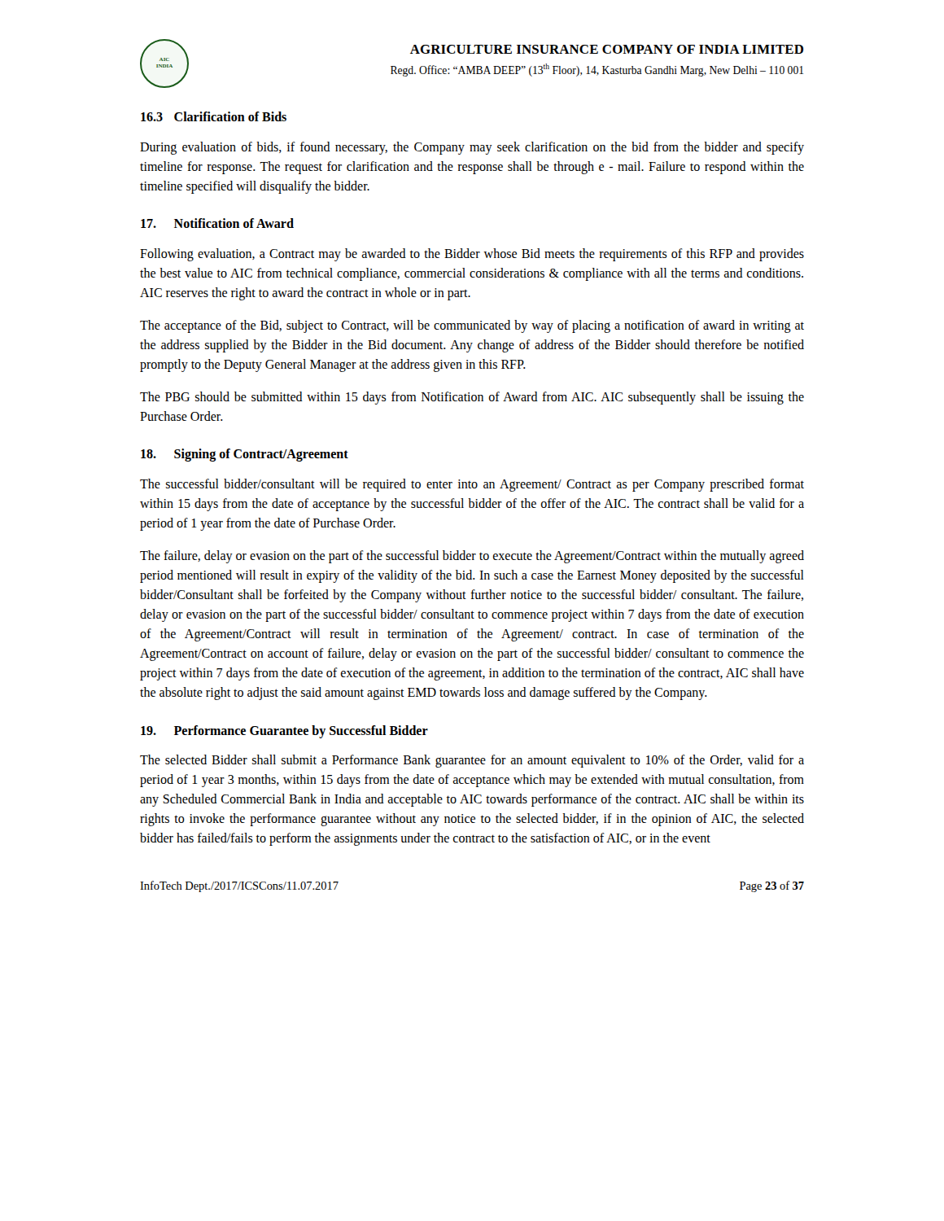AIC
INDIA
AGRICULTURE INSURANCE COMPANY OF INDIA LIMITED
Regd. Office: “AMBA DEEP” (13th Floor), 14, Kasturba Gandhi Marg, New Delhi – 110 001
16.3 Clarification of Bids
During evaluation of bids, if found necessary, the Company may seek clarification on the bid from the bidder and specify timeline for response. The request for clarification and the response shall be through e - mail. Failure to respond within the timeline specified will disqualify the bidder.
17. Notification of Award
Following evaluation, a Contract may be awarded to the Bidder whose Bid meets the requirements of this RFP and provides the best value to AIC from technical compliance, commercial considerations & compliance with all the terms and conditions. AIC reserves the right to award the contract in whole or in part.
The acceptance of the Bid, subject to Contract, will be communicated by way of placing a notification of award in writing at the address supplied by the Bidder in the Bid document. Any change of address of the Bidder should therefore be notified promptly to the Deputy General Manager at the address given in this RFP.
The PBG should be submitted within 15 days from Notification of Award from AIC. AIC subsequently shall be issuing the Purchase Order.
18. Signing of Contract/Agreement
The successful bidder/consultant will be required to enter into an Agreement/ Contract as per Company prescribed format within 15 days from the date of acceptance by the successful bidder of the offer of the AIC. The contract shall be valid for a period of 1 year from the date of Purchase Order.
The failure, delay or evasion on the part of the successful bidder to execute the Agreement/Contract within the mutually agreed period mentioned will result in expiry of the validity of the bid. In such a case the Earnest Money deposited by the successful bidder/Consultant shall be forfeited by the Company without further notice to the successful bidder/ consultant. The failure, delay or evasion on the part of the successful bidder/ consultant to commence project within 7 days from the date of execution of the Agreement/Contract will result in termination of the Agreement/ contract. In case of termination of the Agreement/Contract on account of failure, delay or evasion on the part of the successful bidder/ consultant to commence the project within 7 days from the date of execution of the agreement, in addition to the termination of the contract, AIC shall have the absolute right to adjust the said amount against EMD towards loss and damage suffered by the Company.
19. Performance Guarantee by Successful Bidder
The selected Bidder shall submit a Performance Bank guarantee for an amount equivalent to 10% of the Order, valid for a period of 1 year 3 months, within 15 days from the date of acceptance which may be extended with mutual consultation, from any Scheduled Commercial Bank in India and acceptable to AIC towards performance of the contract. AIC shall be within its rights to invoke the performance guarantee without any notice to the selected bidder, if in the opinion of AIC, the selected bidder has failed/fails to perform the assignments under the contract to the satisfaction of AIC, or in the event
InfoTech Dept./2017/ICSCons/11.07.2017
Page 23 of 37